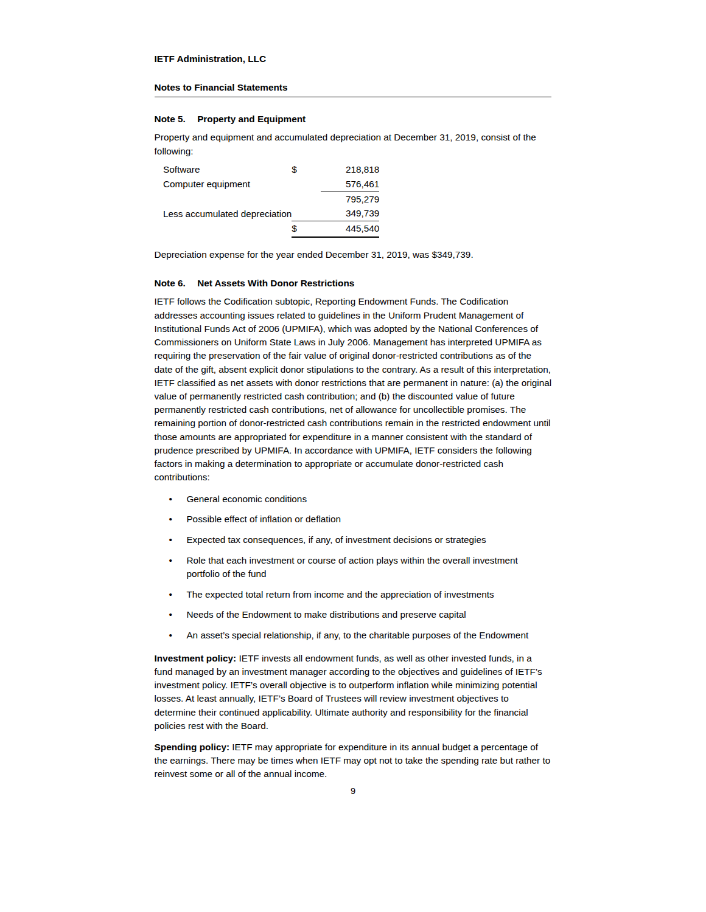IETF Administration, LLC
Notes to Financial Statements
Note 5. Property and Equipment
Property and equipment and accumulated depreciation at December 31, 2019, consist of the following:
| Software | $ | 218,818 |
| Computer equipment | | 576,461 |
| | | 795,279 |
| Less accumulated depreciation | | 349,739 |
| | $ | 445,540 |
Depreciation expense for the year ended December 31, 2019, was $349,739.
Note 6. Net Assets With Donor Restrictions
IETF follows the Codification subtopic, Reporting Endowment Funds. The Codification addresses accounting issues related to guidelines in the Uniform Prudent Management of Institutional Funds Act of 2006 (UPMIFA), which was adopted by the National Conferences of Commissioners on Uniform State Laws in July 2006. Management has interpreted UPMIFA as requiring the preservation of the fair value of original donor-restricted contributions as of the date of the gift, absent explicit donor stipulations to the contrary. As a result of this interpretation, IETF classified as net assets with donor restrictions that are permanent in nature: (a) the original value of permanently restricted cash contribution; and (b) the discounted value of future permanently restricted cash contributions, net of allowance for uncollectible promises. The remaining portion of donor-restricted cash contributions remain in the restricted endowment until those amounts are appropriated for expenditure in a manner consistent with the standard of prudence prescribed by UPMIFA. In accordance with UPMIFA, IETF considers the following factors in making a determination to appropriate or accumulate donor-restricted cash contributions:
General economic conditions
Possible effect of inflation or deflation
Expected tax consequences, if any, of investment decisions or strategies
Role that each investment or course of action plays within the overall investment portfolio of the fund
The expected total return from income and the appreciation of investments
Needs of the Endowment to make distributions and preserve capital
An asset’s special relationship, if any, to the charitable purposes of the Endowment
Investment policy: IETF invests all endowment funds, as well as other invested funds, in a fund managed by an investment manager according to the objectives and guidelines of IETF’s investment policy. IETF’s overall objective is to outperform inflation while minimizing potential losses. At least annually, IETF’s Board of Trustees will review investment objectives to determine their continued applicability. Ultimate authority and responsibility for the financial policies rest with the Board.
Spending policy: IETF may appropriate for expenditure in its annual budget a percentage of the earnings. There may be times when IETF may opt not to take the spending rate but rather to reinvest some or all of the annual income.
9